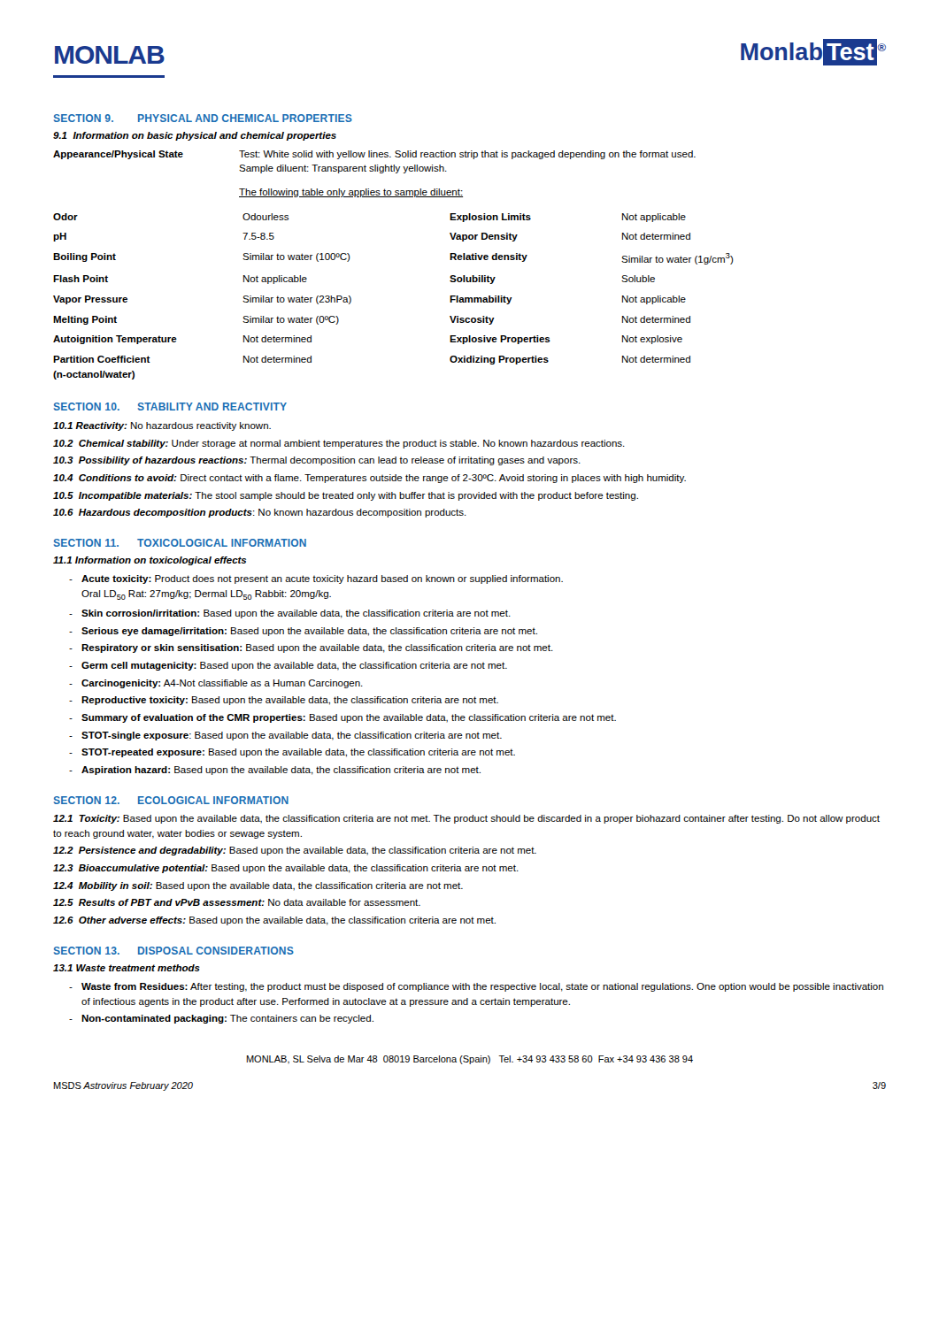MONLAB
MonlabTest®
SECTION 9. PHYSICAL AND CHEMICAL PROPERTIES
9.1 Information on basic physical and chemical properties
Appearance/Physical State
Test: White solid with yellow lines. Solid reaction strip that is packaged depending on the format used.
Sample diluent: Transparent slightly yellowish.
The following table only applies to sample diluent:
| Odor | Odourless | Explosion Limits | Not applicable |
| pH | 7.5-8.5 | Vapor Density | Not determined |
| Boiling Point | Similar to water (100ºC) | Relative density | Similar to water (1g/cm 3 ) |
| Flash Point | Not applicable | Solubility | Soluble |
| Vapor Pressure | Similar to water (23hPa) | Flammability | Not applicable |
| Melting Point | Similar to water (0ºC) | Viscosity | Not determined |
| Autoignition Temperature | Not determined | Explosive Properties | Not explosive |
| Partition Coefficient (n-octanol/water) | Not determined | Oxidizing Properties | Not determined |
SECTION 10. STABILITY AND REACTIVITY
10.1 Reactivity: No hazardous reactivity known.
10.2 Chemical stability: Under storage at normal ambient temperatures the product is stable. No known hazardous reactions.
10.3 Possibility of hazardous reactions: Thermal decomposition can lead to release of irritating gases and vapors.
10.4 Conditions to avoid: Direct contact with a flame. Temperatures outside the range of 2-30ºC. Avoid storing in places with high humidity.
10.5 Incompatible materials: The stool sample should be treated only with buffer that is provided with the product before testing.
10.6 Hazardous decomposition products: No known hazardous decomposition products.
SECTION 11. TOXICOLOGICAL INFORMATION
11.1 Information on toxicological effects
Acute toxicity: Product does not present an acute toxicity hazard based on known or supplied information.
Oral LD50 Rat: 27mg/kg; Dermal LD50 Rabbit: 20mg/kg.
Skin corrosion/irritation: Based upon the available data, the classification criteria are not met.
Serious eye damage/irritation: Based upon the available data, the classification criteria are not met.
Respiratory or skin sensitisation: Based upon the available data, the classification criteria are not met.
Germ cell mutagenicity: Based upon the available data, the classification criteria are not met.
Carcinogenicity: A4-Not classifiable as a Human Carcinogen.
Reproductive toxicity: Based upon the available data, the classification criteria are not met.
Summary of evaluation of the CMR properties: Based upon the available data, the classification criteria are not met.
STOT-single exposure: Based upon the available data, the classification criteria are not met.
STOT-repeated exposure: Based upon the available data, the classification criteria are not met.
Aspiration hazard: Based upon the available data, the classification criteria are not met.
SECTION 12. ECOLOGICAL INFORMATION
12.1 Toxicity: Based upon the available data, the classification criteria are not met. The product should be discarded in a proper biohazard container after testing. Do not allow product to reach ground water, water bodies or sewage system.
12.2 Persistence and degradability: Based upon the available data, the classification criteria are not met.
12.3 Bioaccumulative potential: Based upon the available data, the classification criteria are not met.
12.4 Mobility in soil: Based upon the available data, the classification criteria are not met.
12.5 Results of PBT and vPvB assessment: No data available for assessment.
12.6 Other adverse effects: Based upon the available data, the classification criteria are not met.
SECTION 13. DISPOSAL CONSIDERATIONS
13.1 Waste treatment methods
Waste from Residues: After testing, the product must be disposed of compliance with the respective local, state or national regulations. One option would be possible inactivation of infectious agents in the product after use. Performed in autoclave at a pressure and a certain temperature.
Non-contaminated packaging: The containers can be recycled.
MONLAB, SL Selva de Mar 48 08019 Barcelona (Spain) Tel. +34 93 433 58 60 Fax +34 93 436 38 94
MSDS Astrovirus February 2020
3/9